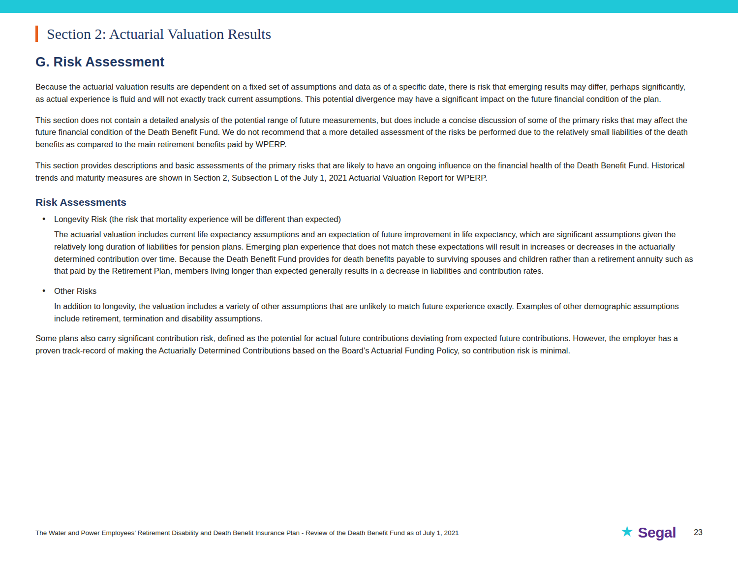Section 2: Actuarial Valuation Results
G. Risk Assessment
Because the actuarial valuation results are dependent on a fixed set of assumptions and data as of a specific date, there is risk that emerging results may differ, perhaps significantly, as actual experience is fluid and will not exactly track current assumptions. This potential divergence may have a significant impact on the future financial condition of the plan.
This section does not contain a detailed analysis of the potential range of future measurements, but does include a concise discussion of some of the primary risks that may affect the future financial condition of the Death Benefit Fund. We do not recommend that a more detailed assessment of the risks be performed due to the relatively small liabilities of the death benefits as compared to the main retirement benefits paid by WPERP.
This section provides descriptions and basic assessments of the primary risks that are likely to have an ongoing influence on the financial health of the Death Benefit Fund. Historical trends and maturity measures are shown in Section 2, Subsection L of the July 1, 2021 Actuarial Valuation Report for WPERP.
Risk Assessments
Longevity Risk (the risk that mortality experience will be different than expected)
The actuarial valuation includes current life expectancy assumptions and an expectation of future improvement in life expectancy, which are significant assumptions given the relatively long duration of liabilities for pension plans. Emerging plan experience that does not match these expectations will result in increases or decreases in the actuarially determined contribution over time. Because the Death Benefit Fund provides for death benefits payable to surviving spouses and children rather than a retirement annuity such as that paid by the Retirement Plan, members living longer than expected generally results in a decrease in liabilities and contribution rates.
Other Risks
In addition to longevity, the valuation includes a variety of other assumptions that are unlikely to match future experience exactly. Examples of other demographic assumptions include retirement, termination and disability assumptions.
Some plans also carry significant contribution risk, defined as the potential for actual future contributions deviating from expected future contributions. However, the employer has a proven track-record of making the Actuarially Determined Contributions based on the Board’s Actuarial Funding Policy, so contribution risk is minimal.
The Water and Power Employees’ Retirement Disability and Death Benefit Insurance Plan - Review of the Death Benefit Fund as of July 1, 2021
★ Segal
23